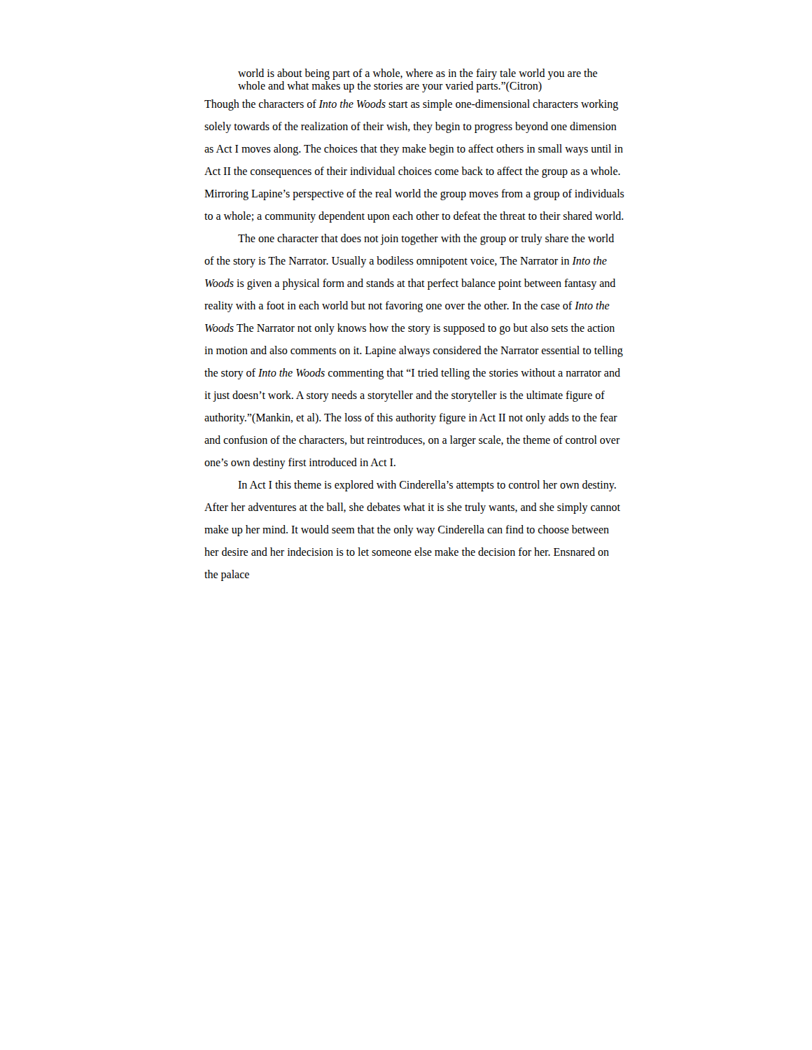world is about being part of a whole, where as in the fairy tale world you are the whole and what makes up the stories are your varied parts.”(Citron)
Though the characters of Into the Woods start as simple one-dimensional characters working solely towards of the realization of their wish, they begin to progress beyond one dimension as Act I moves along. The choices that they make begin to affect others in small ways until in Act II the consequences of their individual choices come back to affect the group as a whole. Mirroring Lapine’s perspective of the real world the group moves from a group of individuals to a whole; a community dependent upon each other to defeat the threat to their shared world.
The one character that does not join together with the group or truly share the world of the story is The Narrator. Usually a bodiless omnipotent voice, The Narrator in Into the Woods is given a physical form and stands at that perfect balance point between fantasy and reality with a foot in each world but not favoring one over the other. In the case of Into the Woods The Narrator not only knows how the story is supposed to go but also sets the action in motion and also comments on it. Lapine always considered the Narrator essential to telling the story of Into the Woods commenting that “I tried telling the stories without a narrator and it just doesn’t work. A story needs a storyteller and the storyteller is the ultimate figure of authority.”(Mankin, et al). The loss of this authority figure in Act II not only adds to the fear and confusion of the characters, but reintroduces, on a larger scale, the theme of control over one’s own destiny first introduced in Act I.
In Act I this theme is explored with Cinderella’s attempts to control her own destiny. After her adventures at the ball, she debates what it is she truly wants, and she simply cannot make up her mind. It would seem that the only way Cinderella can find to choose between her desire and her indecision is to let someone else make the decision for her. Ensnared on the palace